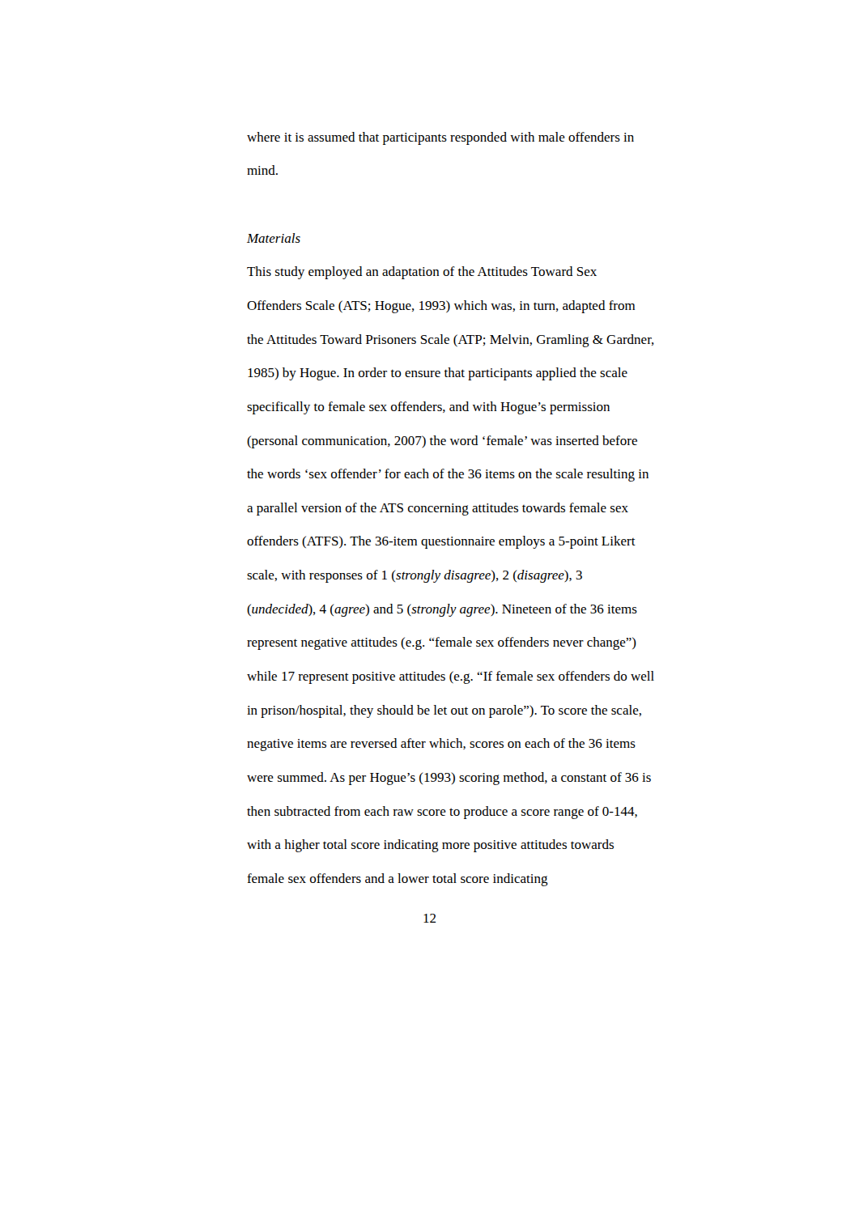where it is assumed that participants responded with male offenders in mind.
Materials
This study employed an adaptation of the Attitudes Toward Sex Offenders Scale (ATS; Hogue, 1993) which was, in turn, adapted from the Attitudes Toward Prisoners Scale (ATP; Melvin, Gramling & Gardner, 1985) by Hogue. In order to ensure that participants applied the scale specifically to female sex offenders, and with Hogue’s permission (personal communication, 2007) the word ‘female’ was inserted before the words ‘sex offender’ for each of the 36 items on the scale resulting in a parallel version of the ATS concerning attitudes towards female sex offenders (ATFS). The 36-item questionnaire employs a 5-point Likert scale, with responses of 1 (strongly disagree), 2 (disagree), 3 (undecided), 4 (agree) and 5 (strongly agree). Nineteen of the 36 items represent negative attitudes (e.g. “female sex offenders never change”) while 17 represent positive attitudes (e.g. “If female sex offenders do well in prison/hospital, they should be let out on parole”). To score the scale, negative items are reversed after which, scores on each of the 36 items were summed. As per Hogue’s (1993) scoring method, a constant of 36 is then subtracted from each raw score to produce a score range of 0-144, with a higher total score indicating more positive attitudes towards female sex offenders and a lower total score indicating
12